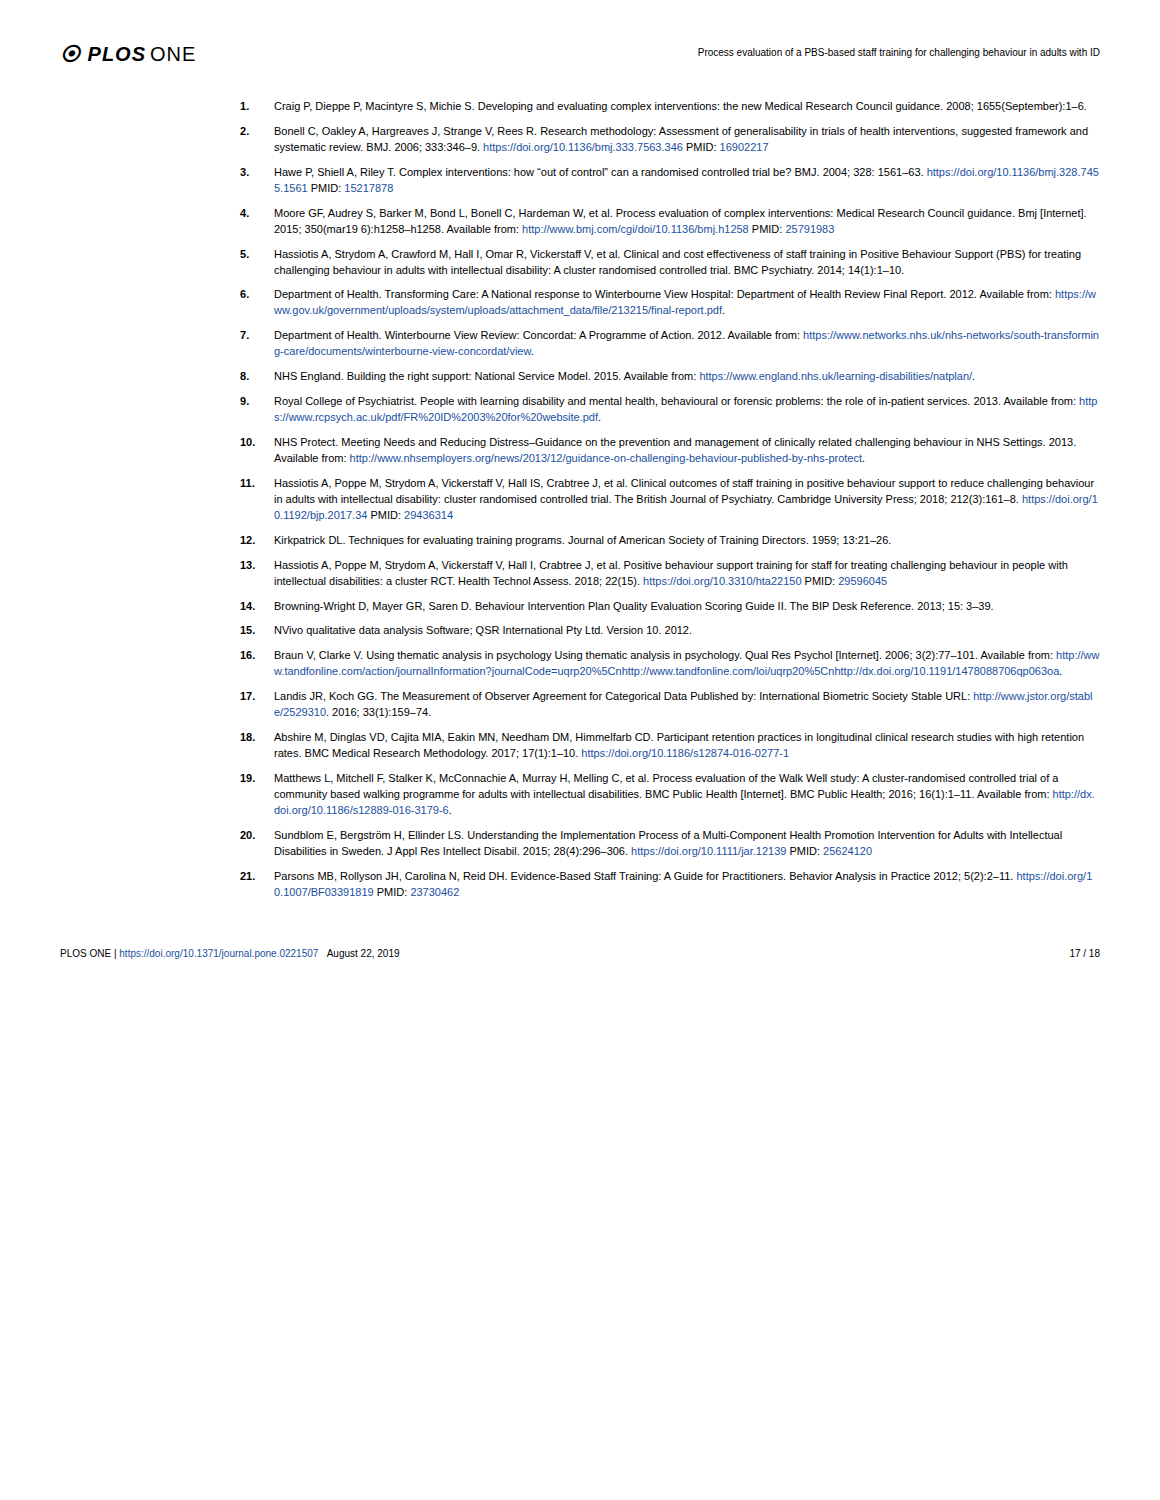⦿ PLOS ONE
Process evaluation of a PBS-based staff training for challenging behaviour in adults with ID
Craig P, Dieppe P, Macintyre S, Michie S. Developing and evaluating complex interventions: the new Medical Research Council guidance. 2008; 1655(September):1–6.
Bonell C, Oakley A, Hargreaves J, Strange V, Rees R. Research methodology: Assessment of generalisability in trials of health interventions, suggested framework and systematic review. BMJ. 2006; 333:346–9. https://doi.org/10.1136/bmj.333.7563.346 PMID: 16902217
Hawe P, Shiell A, Riley T. Complex interventions: how “out of control” can a randomised controlled trial be? BMJ. 2004; 328: 1561–63. https://doi.org/10.1136/bmj.328.7455.1561 PMID: 15217878
Moore GF, Audrey S, Barker M, Bond L, Bonell C, Hardeman W, et al. Process evaluation of complex interventions: Medical Research Council guidance. Bmj [Internet]. 2015; 350(mar19 6):h1258–h1258. Available from: http://www.bmj.com/cgi/doi/10.1136/bmj.h1258 PMID: 25791983
Hassiotis A, Strydom A, Crawford M, Hall I, Omar R, Vickerstaff V, et al. Clinical and cost effectiveness of staff training in Positive Behaviour Support (PBS) for treating challenging behaviour in adults with intellectual disability: A cluster randomised controlled trial. BMC Psychiatry. 2014; 14(1):1–10.
Department of Health. Transforming Care: A National response to Winterbourne View Hospital: Department of Health Review Final Report. 2012. Available from: https://www.gov.uk/government/uploads/system/uploads/attachment_data/file/213215/final-report.pdf.
Department of Health. Winterbourne View Review: Concordat: A Programme of Action. 2012. Available from: https://www.networks.nhs.uk/nhs-networks/south-transforming-care/documents/winterbourne-view-concordat/view.
NHS England. Building the right support: National Service Model. 2015. Available from: https://www.england.nhs.uk/learning-disabilities/natplan/.
Royal College of Psychiatrist. People with learning disability and mental health, behavioural or forensic problems: the role of in-patient services. 2013. Available from: https://www.rcpsych.ac.uk/pdf/FR%20ID%2003%20for%20website.pdf.
NHS Protect. Meeting Needs and Reducing Distress–Guidance on the prevention and management of clinically related challenging behaviour in NHS Settings. 2013. Available from: http://www.nhsemployers.org/news/2013/12/guidance-on-challenging-behaviour-published-by-nhs-protect.
Hassiotis A, Poppe M, Strydom A, Vickerstaff V, Hall IS, Crabtree J, et al. Clinical outcomes of staff training in positive behaviour support to reduce challenging behaviour in adults with intellectual disability: cluster randomised controlled trial. The British Journal of Psychiatry. Cambridge University Press; 2018; 212(3):161–8. https://doi.org/10.1192/bjp.2017.34 PMID: 29436314
Kirkpatrick DL. Techniques for evaluating training programs. Journal of American Society of Training Directors. 1959; 13:21–26.
Hassiotis A, Poppe M, Strydom A, Vickerstaff V, Hall I, Crabtree J, et al. Positive behaviour support training for staff for treating challenging behaviour in people with intellectual disabilities: a cluster RCT. Health Technol Assess. 2018; 22(15). https://doi.org/10.3310/hta22150 PMID: 29596045
Browning-Wright D, Mayer GR, Saren D. Behaviour Intervention Plan Quality Evaluation Scoring Guide II. The BIP Desk Reference. 2013; 15: 3–39.
NVivo qualitative data analysis Software; QSR International Pty Ltd. Version 10. 2012.
Braun V, Clarke V. Using thematic analysis in psychology Using thematic analysis in psychology. Qual Res Psychol [Internet]. 2006; 3(2):77–101. Available from: http://www.tandfonline.com/action/journalInformation?journalCode=uqrp20%5Cnhttp://www.tandfonline.com/loi/uqrp20%5Cnhttp://dx.doi.org/10.1191/1478088706qp063oa.
Landis JR, Koch GG. The Measurement of Observer Agreement for Categorical Data Published by: International Biometric Society Stable URL: http://www.jstor.org/stable/2529310. 2016; 33(1):159–74.
Abshire M, Dinglas VD, Cajita MIA, Eakin MN, Needham DM, Himmelfarb CD. Participant retention practices in longitudinal clinical research studies with high retention rates. BMC Medical Research Methodology. 2017; 17(1):1–10. https://doi.org/10.1186/s12874-016-0277-1
Matthews L, Mitchell F, Stalker K, McConnachie A, Murray H, Melling C, et al. Process evaluation of the Walk Well study: A cluster-randomised controlled trial of a community based walking programme for adults with intellectual disabilities. BMC Public Health [Internet]. BMC Public Health; 2016; 16(1):1–11. Available from: http://dx.doi.org/10.1186/s12889-016-3179-6.
Sundblom E, Bergström H, Ellinder LS. Understanding the Implementation Process of a Multi-Component Health Promotion Intervention for Adults with Intellectual Disabilities in Sweden. J Appl Res Intellect Disabil. 2015; 28(4):296–306. https://doi.org/10.1111/jar.12139 PMID: 25624120
Parsons MB, Rollyson JH, Carolina N, Reid DH. Evidence-Based Staff Training: A Guide for Practitioners. Behavior Analysis in Practice 2012; 5(2):2–11. https://doi.org/10.1007/BF03391819 PMID: 23730462
PLOS ONE | https://doi.org/10.1371/journal.pone.0221507 August 22, 2019
17 / 18